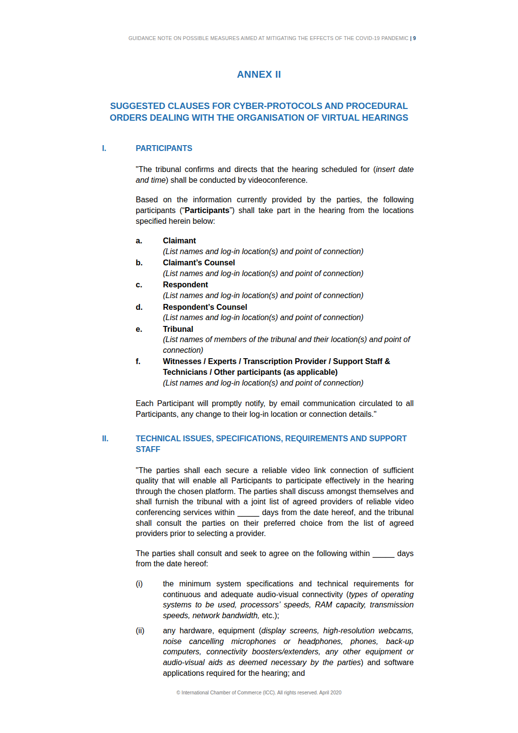GUIDANCE NOTE ON POSSIBLE MEASURES AIMED AT MITIGATING THE EFFECTS OF THE COVID-19 PANDEMIC | 9
ANNEX II
SUGGESTED CLAUSES FOR CYBER-PROTOCOLS AND PROCEDURAL ORDERS DEALING WITH THE ORGANISATION OF VIRTUAL HEARINGS
I. PARTICIPANTS
"The tribunal confirms and directs that the hearing scheduled for (insert date and time) shall be conducted by videoconference.
Based on the information currently provided by the parties, the following participants (“Participants”) shall take part in the hearing from the locations specified herein below:
a. Claimant (List names and log-in location(s) and point of connection)
b. Claimant’s Counsel (List names and log-in location(s) and point of connection)
c. Respondent (List names and log-in location(s) and point of connection)
d. Respondent’s Counsel (List names and log-in location(s) and point of connection)
e. Tribunal (List names of members of the tribunal and their location(s) and point of connection)
f. Witnesses / Experts / Transcription Provider / Support Staff & Technicians / Other participants (as applicable) (List names and log-in location(s) and point of connection)
Each Participant will promptly notify, by email communication circulated to all Participants, any change to their log-in location or connection details."
II. TECHNICAL ISSUES, SPECIFICATIONS, REQUIREMENTS AND SUPPORT STAFF
"The parties shall each secure a reliable video link connection of sufficient quality that will enable all Participants to participate effectively in the hearing through the chosen platform. The parties shall discuss amongst themselves and shall furnish the tribunal with a joint list of agreed providers of reliable video conferencing services within _____ days from the date hereof, and the tribunal shall consult the parties on their preferred choice from the list of agreed providers prior to selecting a provider.
The parties shall consult and seek to agree on the following within _____ days from the date hereof:
(i) the minimum system specifications and technical requirements for continuous and adequate audio-visual connectivity (types of operating systems to be used, processors’ speeds, RAM capacity, transmission speeds, network bandwidth, etc.);
(ii) any hardware, equipment (display screens, high-resolution webcams, noise cancelling microphones or headphones, phones, back-up computers, connectivity boosters/extenders, any other equipment or audio-visual aids as deemed necessary by the parties) and software applications required for the hearing; and
© International Chamber of Commerce (ICC). All rights reserved. April 2020